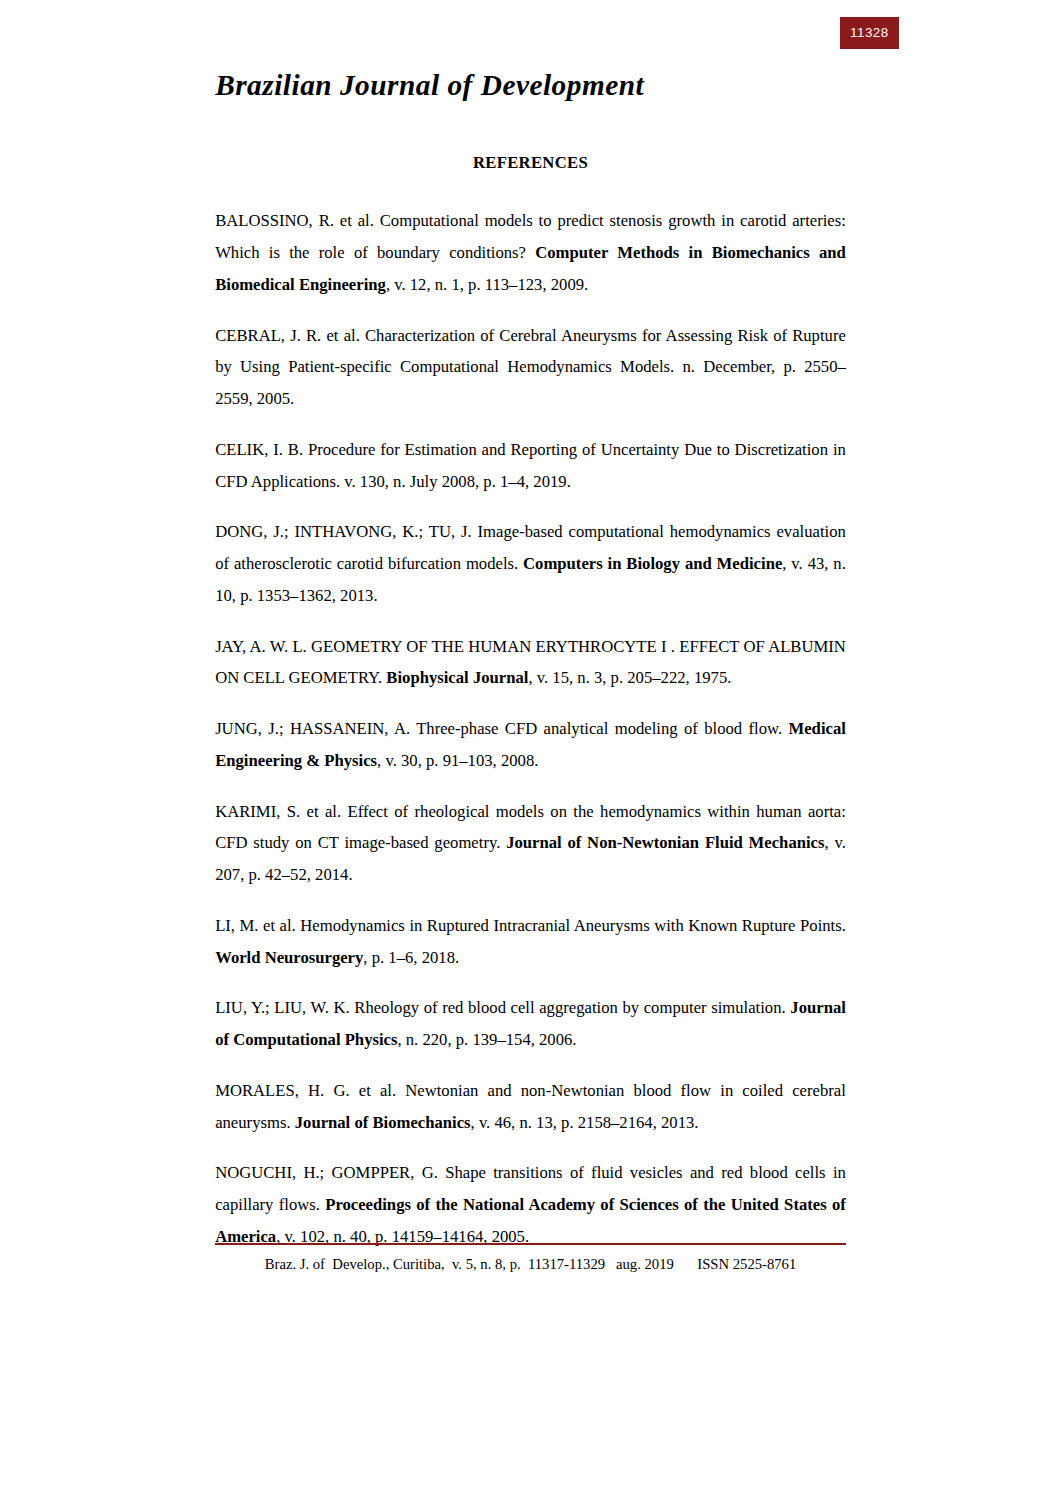11328
Brazilian Journal of Development
REFERENCES
BALOSSINO, R. et al. Computational models to predict stenosis growth in carotid arteries: Which is the role of boundary conditions? Computer Methods in Biomechanics and Biomedical Engineering, v. 12, n. 1, p. 113–123, 2009.
CEBRAL, J. R. et al. Characterization of Cerebral Aneurysms for Assessing Risk of Rupture by Using Patient-specific Computational Hemodynamics Models. n. December, p. 2550–2559, 2005.
CELIK, I. B. Procedure for Estimation and Reporting of Uncertainty Due to Discretization in CFD Applications. v. 130, n. July 2008, p. 1–4, 2019.
DONG, J.; INTHAVONG, K.; TU, J. Image-based computational hemodynamics evaluation of atherosclerotic carotid bifurcation models. Computers in Biology and Medicine, v. 43, n. 10, p. 1353–1362, 2013.
JAY, A. W. L. GEOMETRY OF THE HUMAN ERYTHROCYTE I . EFFECT OF ALBUMIN ON CELL GEOMETRY. Biophysical Journal, v. 15, n. 3, p. 205–222, 1975.
JUNG, J.; HASSANEIN, A. Three-phase CFD analytical modeling of blood flow. Medical Engineering & Physics, v. 30, p. 91–103, 2008.
KARIMI, S. et al. Effect of rheological models on the hemodynamics within human aorta: CFD study on CT image-based geometry. Journal of Non-Newtonian Fluid Mechanics, v. 207, p. 42–52, 2014.
LI, M. et al. Hemodynamics in Ruptured Intracranial Aneurysms with Known Rupture Points. World Neurosurgery, p. 1–6, 2018.
LIU, Y.; LIU, W. K. Rheology of red blood cell aggregation by computer simulation. Journal of Computational Physics, n. 220, p. 139–154, 2006.
MORALES, H. G. et al. Newtonian and non-Newtonian blood flow in coiled cerebral aneurysms. Journal of Biomechanics, v. 46, n. 13, p. 2158–2164, 2013.
NOGUCHI, H.; GOMPPER, G. Shape transitions of fluid vesicles and red blood cells in capillary flows. Proceedings of the National Academy of Sciences of the United States of America, v. 102, n. 40, p. 14159–14164, 2005.
Braz. J. of Develop., Curitiba, v. 5, n. 8, p. 11317-11329 aug. 2019 ISSN 2525-8761